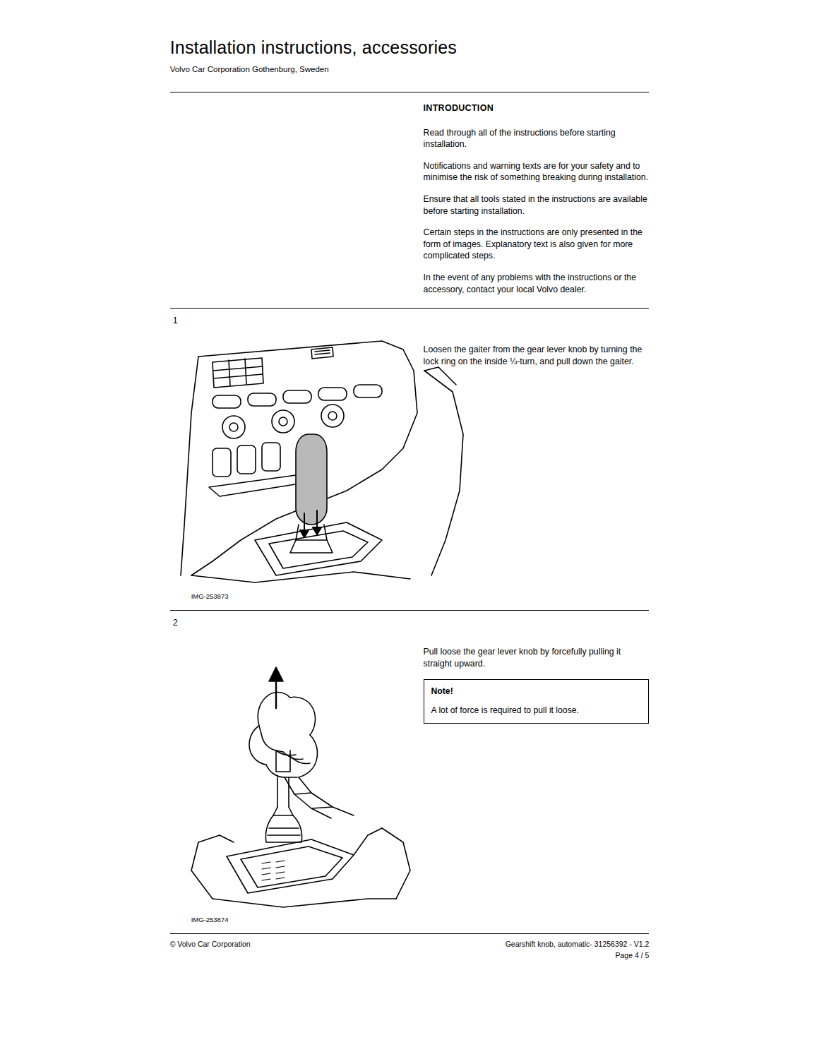Installation instructions, accessories
Volvo Car Corporation Gothenburg, Sweden
INTRODUCTION
Read through all of the instructions before starting installation.
Notifications and warning texts are for your safety and to minimise the risk of something breaking during installation.
Ensure that all tools stated in the instructions are available before starting installation.
Certain steps in the instructions are only presented in the form of images. Explanatory text is also given for more complicated steps.
In the event of any problems with the instructions or the accessory, contact your local Volvo dealer.
1
IMG-253873
Loosen the gaiter from the gear lever knob by turning the lock ring on the inside ¼-turn, and pull down the gaiter.
2
IMG-253874
Pull loose the gear lever knob by forcefully pulling it straight upward.
Note!
A lot of force is required to pull it loose.
© Volvo Car Corporation Gearshift knob, automatic- 31256392 - V1.2
Page 4 / 5